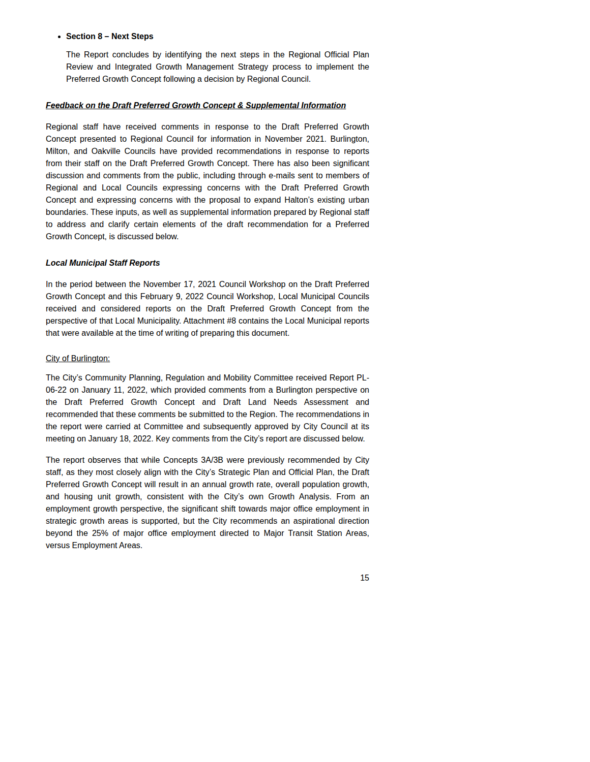Section 8 – Next Steps
The Report concludes by identifying the next steps in the Regional Official Plan Review and Integrated Growth Management Strategy process to implement the Preferred Growth Concept following a decision by Regional Council.
Feedback on the Draft Preferred Growth Concept & Supplemental Information
Regional staff have received comments in response to the Draft Preferred Growth Concept presented to Regional Council for information in November 2021. Burlington, Milton, and Oakville Councils have provided recommendations in response to reports from their staff on the Draft Preferred Growth Concept. There has also been significant discussion and comments from the public, including through e-mails sent to members of Regional and Local Councils expressing concerns with the Draft Preferred Growth Concept and expressing concerns with the proposal to expand Halton’s existing urban boundaries. These inputs, as well as supplemental information prepared by Regional staff to address and clarify certain elements of the draft recommendation for a Preferred Growth Concept, is discussed below.
Local Municipal Staff Reports
In the period between the November 17, 2021 Council Workshop on the Draft Preferred Growth Concept and this February 9, 2022 Council Workshop, Local Municipal Councils received and considered reports on the Draft Preferred Growth Concept from the perspective of that Local Municipality. Attachment #8 contains the Local Municipal reports that were available at the time of writing of preparing this document.
City of Burlington:
The City’s Community Planning, Regulation and Mobility Committee received Report PL-06-22 on January 11, 2022, which provided comments from a Burlington perspective on the Draft Preferred Growth Concept and Draft Land Needs Assessment and recommended that these comments be submitted to the Region. The recommendations in the report were carried at Committee and subsequently approved by City Council at its meeting on January 18, 2022. Key comments from the City’s report are discussed below.
The report observes that while Concepts 3A/3B were previously recommended by City staff, as they most closely align with the City’s Strategic Plan and Official Plan, the Draft Preferred Growth Concept will result in an annual growth rate, overall population growth, and housing unit growth, consistent with the City’s own Growth Analysis. From an employment growth perspective, the significant shift towards major office employment in strategic growth areas is supported, but the City recommends an aspirational direction beyond the 25% of major office employment directed to Major Transit Station Areas, versus Employment Areas.
15